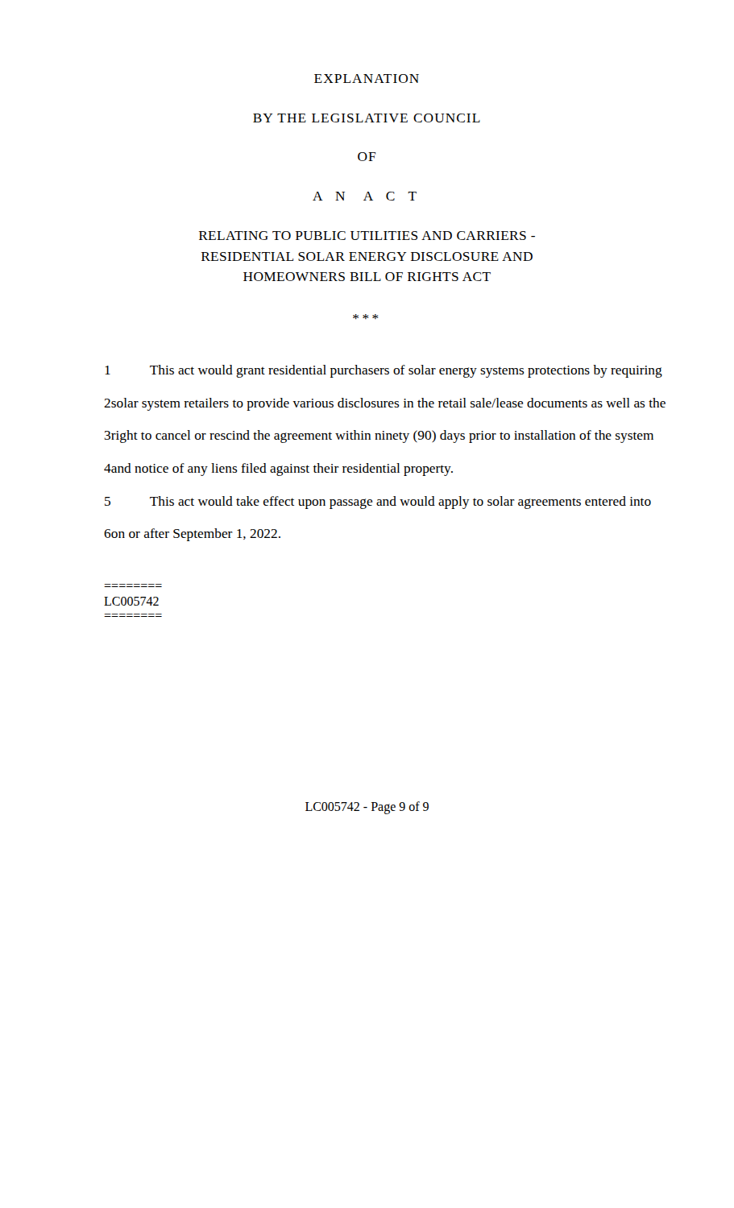EXPLANATION
BY THE LEGISLATIVE COUNCIL
OF
A N A C T
RELATING TO PUBLIC UTILITIES AND CARRIERS - RESIDENTIAL SOLAR ENERGY DISCLOSURE AND HOMEOWNERS BILL OF RIGHTS ACT
***
| 1 | This act would grant residential purchasers of solar energy systems protections by requiring |
| 2 | solar system retailers to provide various disclosures in the retail sale/lease documents as well as the |
| 3 | right to cancel or rescind the agreement within ninety (90) days prior to installation of the system |
| 4 | and notice of any liens filed against their residential property. |
| 5 | This act would take effect upon passage and would apply to solar agreements entered into |
| 6 | on or after September 1, 2022. |
========
LC005742
========
LC005742 - Page 9 of 9